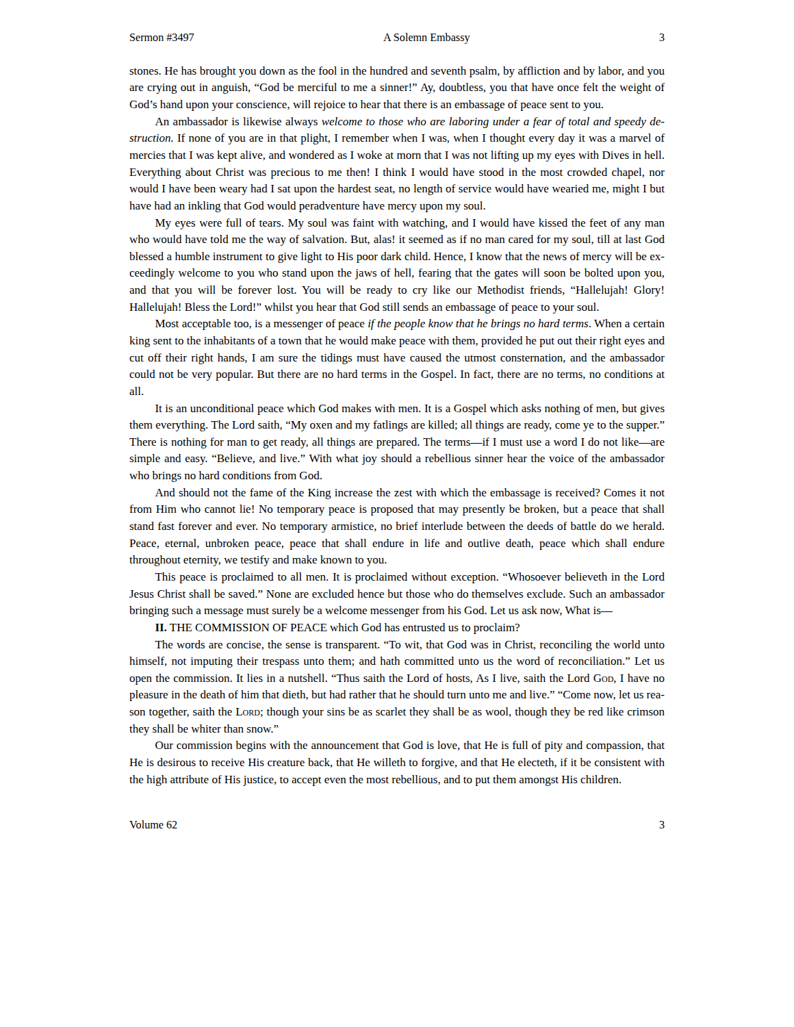Sermon #3497 A Solemn Embassy 3
stones. He has brought you down as the fool in the hundred and seventh psalm, by affliction and by labor, and you are crying out in anguish, “God be merciful to me a sinner!” Ay, doubtless, you that have once felt the weight of God’s hand upon your conscience, will rejoice to hear that there is an embassage of peace sent to you.
An ambassador is likewise always welcome to those who are laboring under a fear of total and speedy destruction. If none of you are in that plight, I remember when I was, when I thought every day it was a marvel of mercies that I was kept alive, and wondered as I woke at morn that I was not lifting up my eyes with Dives in hell. Everything about Christ was precious to me then! I think I would have stood in the most crowded chapel, nor would I have been weary had I sat upon the hardest seat, no length of service would have wearied me, might I but have had an inkling that God would peradventure have mercy upon my soul.
My eyes were full of tears. My soul was faint with watching, and I would have kissed the feet of any man who would have told me the way of salvation. But, alas! it seemed as if no man cared for my soul, till at last God blessed a humble instrument to give light to His poor dark child. Hence, I know that the news of mercy will be exceedingly welcome to you who stand upon the jaws of hell, fearing that the gates will soon be bolted upon you, and that you will be forever lost. You will be ready to cry like our Methodist friends, “Hallelujah! Glory! Hallelujah! Bless the Lord!” whilst you hear that God still sends an embassage of peace to your soul.
Most acceptable too, is a messenger of peace if the people know that he brings no hard terms. When a certain king sent to the inhabitants of a town that he would make peace with them, provided he put out their right eyes and cut off their right hands, I am sure the tidings must have caused the utmost consternation, and the ambassador could not be very popular. But there are no hard terms in the Gospel. In fact, there are no terms, no conditions at all.
It is an unconditional peace which God makes with men. It is a Gospel which asks nothing of men, but gives them everything. The Lord saith, “My oxen and my fatlings are killed; all things are ready, come ye to the supper.” There is nothing for man to get ready, all things are prepared. The terms—if I must use a word I do not like—are simple and easy. “Believe, and live.” With what joy should a rebellious sinner hear the voice of the ambassador who brings no hard conditions from God.
And should not the fame of the King increase the zest with which the embassage is received? Comes it not from Him who cannot lie! No temporary peace is proposed that may presently be broken, but a peace that shall stand fast forever and ever. No temporary armistice, no brief interlude between the deeds of battle do we herald. Peace, eternal, unbroken peace, peace that shall endure in life and outlive death, peace which shall endure throughout eternity, we testify and make known to you.
This peace is proclaimed to all men. It is proclaimed without exception. “Whosoever believeth in the Lord Jesus Christ shall be saved.” None are excluded hence but those who do themselves exclude. Such an ambassador bringing such a message must surely be a welcome messenger from his God. Let us ask now, What is—
II. THE COMMISSION OF PEACE which God has entrusted us to proclaim?
The words are concise, the sense is transparent. “To wit, that God was in Christ, reconciling the world unto himself, not imputing their trespass unto them; and hath committed unto us the word of reconciliation.” Let us open the commission. It lies in a nutshell. “Thus saith the Lord of hosts, As I live, saith the Lord God, I have no pleasure in the death of him that dieth, but had rather that he should turn unto me and live.” “Come now, let us reason together, saith the Lord; though your sins be as scarlet they shall be as wool, though they be red like crimson they shall be whiter than snow.”
Our commission begins with the announcement that God is love, that He is full of pity and compassion, that He is desirous to receive His creature back, that He willeth to forgive, and that He electeth, if it be consistent with the high attribute of His justice, to accept even the most rebellious, and to put them amongst His children.
Volume 62 3